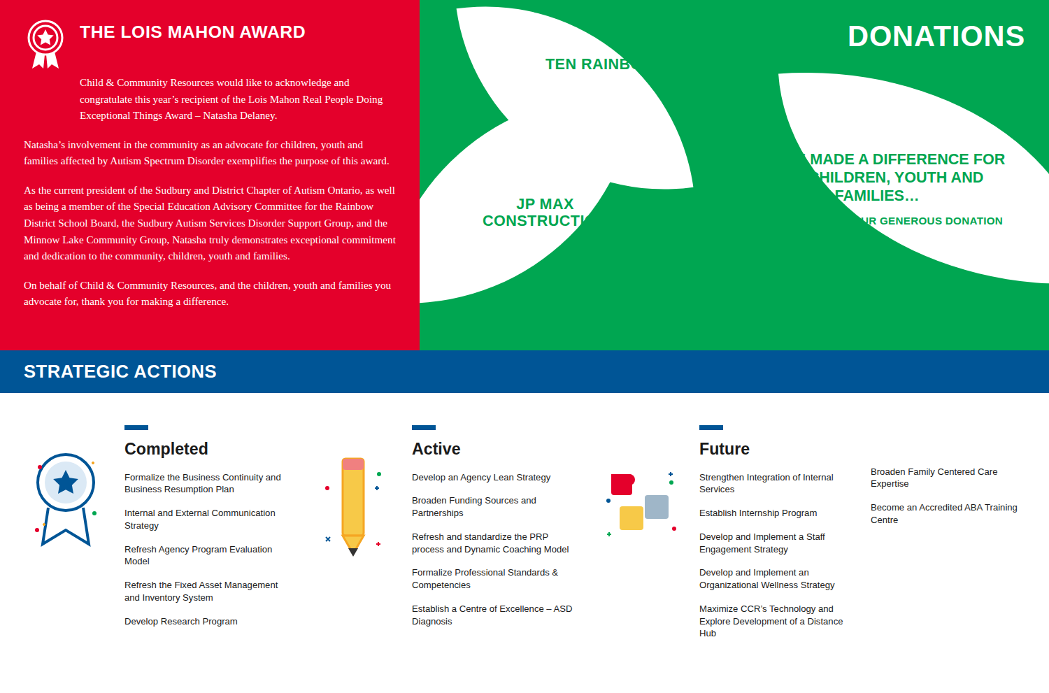The Lois Mahon Award
Child & Community Resources would like to acknowledge and congratulate this year’s recipient of the Lois Mahon Real People Doing Exceptional Things Award – Natasha Delaney.
Natasha’s involvement in the community as an advocate for children, youth and families affected by Autism Spectrum Disorder exemplifies the purpose of this award.
As the current president of the Sudbury and District Chapter of Autism Ontario, as well as being a member of the Special Education Advisory Committee for the Rainbow District School Board, the Sudbury Autism Services Disorder Support Group, and the Minnow Lake Community Group, Natasha truly demonstrates exceptional commitment and dedication to the community, children, youth and families.
On behalf of Child & Community Resources, and the children, youth and families you advocate for, thank you for making a difference.
Donations
Ten Rainbows
JP Max
Construction
You’ve made a difference for our children, youth and families…
Thank you for your generous donation
Strategic Actions
Completed
Formalize the Business Continuity and Business Resumption Plan
Internal and External Communication Strategy
Refresh Agency Program Evaluation Model
Refresh the Fixed Asset Management and Inventory System
Develop Research Program
Active
Develop an Agency Lean Strategy
Broaden Funding Sources and Partnerships
Refresh and standardize the PRP process and Dynamic Coaching Model
Formalize Professional Standards & Competencies
Establish a Centre of Excellence – ASD Diagnosis
Future
Strengthen Integration of Internal Services
Establish Internship Program
Develop and Implement a Staff Engagement Strategy
Develop and Implement an Organizational Wellness Strategy
Maximize CCR’s Technology and Explore Development of a Distance Hub
Broaden Family Centered Care Expertise
Become an Accredited ABA Training Centre